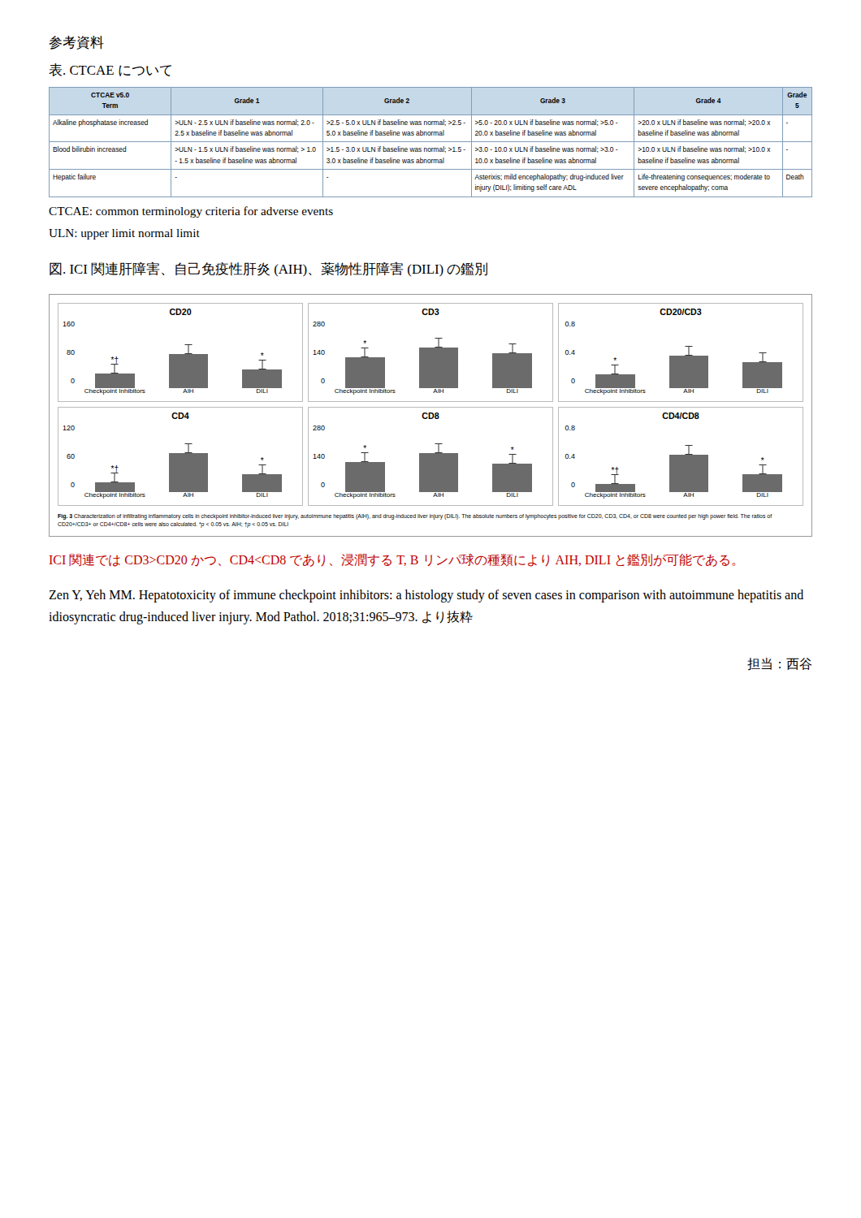参考資料
表. CTCAE について
| CTCAE v5.0 Term | Grade 1 | Grade 2 | Grade 3 | Grade 4 | Grade 5 |
| --- | --- | --- | --- | --- | --- |
| Alkaline phosphatase increased | >ULN - 2.5 x ULN if baseline was normal; 2.0 - 2.5 x baseline if baseline was abnormal | >2.5 - 5.0 x ULN if baseline was normal; >2.5 - 5.0 x baseline if baseline was abnormal | >5.0 - 20.0 x ULN if baseline was normal; >5.0 - 20.0 x baseline if baseline was abnormal | >20.0 x ULN if baseline was normal; >20.0 x baseline if baseline was abnormal | - |
| Blood bilirubin increased | >ULN - 1.5 x ULN if baseline was normal; > 1.0 - 1.5 x baseline if baseline was abnormal | >1.5 - 3.0 x ULN if baseline was normal; >1.5 - 3.0 x baseline if baseline was abnormal | >3.0 - 10.0 x ULN if baseline was normal; >3.0 - 10.0 x baseline if baseline was abnormal | >10.0 x ULN if baseline was normal; >10.0 x baseline if baseline was abnormal | - |
| Hepatic failure | - | - | Asterixis; mild encephalopathy; drug-induced liver injury (DILI); limiting self care ADL | Life-threatening consequences; moderate to severe encephalopathy; coma | Death |
CTCAE: common terminology criteria for adverse events
ULN: upper limit normal limit
図. ICI 関連肝障害、自己免疫性肝炎 (AIH)、薬物性肝障害 (DILI) の鑑別
CD20
160800
*†
*
Checkpoint Inhibitors AIH DILI
CD3
2801400
*
Checkpoint Inhibitors AIH DILI
CD20/CD3
0.80.40
*
Checkpoint Inhibitors AIH DILI
CD4
120600
*†
*
Checkpoint Inhibitors AIH DILI
CD8
2801400
*
*
Checkpoint Inhibitors AIH DILI
CD4/CD8
0.80.40
*†
*
Checkpoint Inhibitors AIH DILI
Fig. 3 Characterization of infiltrating inflammatory cells in checkpoint inhibitor-induced liver injury, autoimmune hepatitis (AIH), and drug-induced liver injury (DILI). The absolute numbers of lymphocytes positive for CD20, CD3, CD4, or CD8 were counted per high power field. The ratios of CD20+/CD3+ or CD4+/CD8+ cells were also calculated. *p < 0.05 vs. AIH; †p < 0.05 vs. DILI
ICI 関連では CD3>CD20 かつ、CD4<CD8 であり、浸潤する T, B リンパ球の種類により AIH, DILI と鑑別が可能である。
Zen Y, Yeh MM. Hepatotoxicity of immune checkpoint inhibitors: a histology study of seven cases in comparison with autoimmune hepatitis and idiosyncratic drug-induced liver injury. Mod Pathol. 2018;31:965–973. より抜粋
担当：西谷